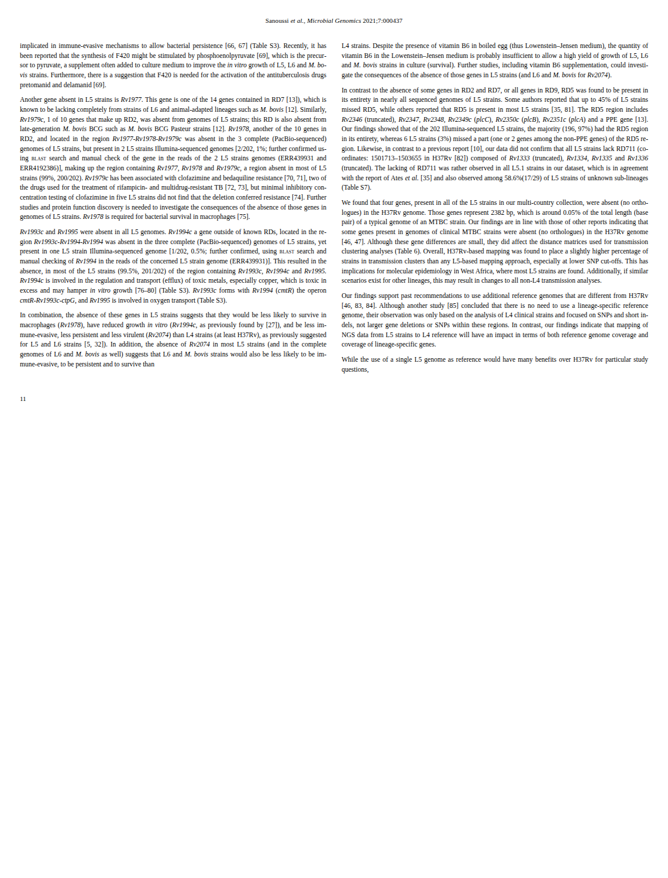Sanoussi et al., Microbial Genomics 2021;7:000437
implicated in immune-evasive mechanisms to allow bacterial persistence [66, 67] (Table S3). Recently, it has been reported that the synthesis of F420 might be stimulated by phosphoenolpyruvate [69], which is the precursor to pyruvate, a supplement often added to culture medium to improve the in vitro growth of L5, L6 and M. bovis strains. Furthermore, there is a suggestion that F420 is needed for the activation of the antituberculosis drugs pretomanid and delamanid [69].
Another gene absent in L5 strains is Rv1977. This gene is one of the 14 genes contained in RD7 [13]), which is known to be lacking completely from strains of L6 and animal-adapted lineages such as M. bovis [12]. Similarly, Rv1979c, 1 of 10 genes that make up RD2, was absent from genomes of L5 strains; this RD is also absent from late-generation M. bovis BCG such as M. bovis BCG Pasteur strains [12]. Rv1978, another of the 10 genes in RD2, and located in the region Rv1977-Rv1978-Rv1979c was absent in the 3 complete (PacBio-sequenced) genomes of L5 strains, but present in 2 L5 strains Illumina-sequenced genomes [2/202, 1%; further confirmed using blast search and manual check of the gene in the reads of the 2 L5 strains genomes (ERR439931 and ERR4192386)], making up the region containing Rv1977, Rv1978 and Rv1979c, a region absent in most of L5 strains (99%, 200/202). Rv1979c has been associated with clofazimine and bedaquiline resistance [70, 71], two of the drugs used for the treatment of rifampicin- and multidrug-resistant TB [72, 73], but minimal inhibitory concentration testing of clofazimine in five L5 strains did not find that the deletion conferred resistance [74]. Further studies and protein function discovery is needed to investigate the consequences of the absence of those genes in genomes of L5 strains. Rv1978 is required for bacterial survival in macrophages [75].
Rv1993c and Rv1995 were absent in all L5 genomes. Rv1994c a gene outside of known RDs, located in the region Rv1993c-Rv1994-Rv1994 was absent in the three complete (PacBio-sequenced) genomes of L5 strains, yet present in one L5 strain Illumina-sequenced genome [1/202, 0.5%; further confirmed, using blast search and manual checking of Rv1994 in the reads of the concerned L5 strain genome (ERR439931)]. This resulted in the absence, in most of the L5 strains (99.5%, 201/202) of the region containing Rv1993c, Rv1994c and Rv1995. Rv1994c is involved in the regulation and transport (efflux) of toxic metals, especially copper, which is toxic in excess and may hamper in vitro growth [76–80] (Table S3). Rv1993c forms with Rv1994 (cmtR) the operon cmtR-Rv1993c-ctpG, and Rv1995 is involved in oxygen transport (Table S3).
In combination, the absence of these genes in L5 strains suggests that they would be less likely to survive in macrophages (Rv1978), have reduced growth in vitro (Rv1994c, as previously found by [27]), and be less immune-evasive, less persistent and less virulent (Rv2074) than L4 strains (at least H37Rv), as previously suggested for L5 and L6 strains [5, 32]). In addition, the absence of Rv2074 in most L5 strains (and in the complete genomes of L6 and M. bovis as well) suggests that L6 and M. bovis strains would also be less likely to be immune-evasive, to be persistent and to survive than
L4 strains. Despite the presence of vitamin B6 in boiled egg (thus Lowenstein–Jensen medium), the quantity of vitamin B6 in the Lowenstein–Jensen medium is probably insufficient to allow a high yield of growth of L5, L6 and M. bovis strains in culture (survival). Further studies, including vitamin B6 supplementation, could investigate the consequences of the absence of those genes in L5 strains (and L6 and M. bovis for Rv2074).
In contrast to the absence of some genes in RD2 and RD7, or all genes in RD9, RD5 was found to be present in its entirety in nearly all sequenced genomes of L5 strains. Some authors reported that up to 45% of L5 strains missed RD5, while others reported that RD5 is present in most L5 strains [35, 81]. The RD5 region includes Rv2346 (truncated), Rv2347, Rv2348, Rv2349c (plcC), Rv2350c (plcB), Rv2351c (plcA) and a PPE gene [13]. Our findings showed that of the 202 Illumina-sequenced L5 strains, the majority (196, 97%) had the RD5 region in its entirety, whereas 6 L5 strains (3%) missed a part (one or 2 genes among the non-PPE genes) of the RD5 region. Likewise, in contrast to a previous report [10], our data did not confirm that all L5 strains lack RD711 (coordinates: 1501713–1503655 in H37Rv [82]) composed of Rv1333 (truncated), Rv1334, Rv1335 and Rv1336 (truncated). The lacking of RD711 was rather observed in all L5.1 strains in our dataset, which is in agreement with the report of Ates et al. [35] and also observed among 58.6%(17/29) of L5 strains of unknown sub-lineages (Table S7).
We found that four genes, present in all of the L5 strains in our multi-country collection, were absent (no orthologues) in the H37Rv genome. Those genes represent 2382 bp, which is around 0.05% of the total length (base pair) of a typical genome of an MTBC strain. Our findings are in line with those of other reports indicating that some genes present in genomes of clinical MTBC strains were absent (no orthologues) in the H37Rv genome [46, 47]. Although these gene differences are small, they did affect the distance matrices used for transmission clustering analyses (Table 6). Overall, H37Rv-based mapping was found to place a slightly higher percentage of strains in transmission clusters than any L5-based mapping approach, especially at lower SNP cut-offs. This has implications for molecular epidemiology in West Africa, where most L5 strains are found. Additionally, if similar scenarios exist for other lineages, this may result in changes to all non-L4 transmission analyses.
Our findings support past recommendations to use additional reference genomes that are different from H37Rv [46, 83, 84]. Although another study [85] concluded that there is no need to use a lineage-specific reference genome, their observation was only based on the analysis of L4 clinical strains and focused on SNPs and short indels, not larger gene deletions or SNPs within these regions. In contrast, our findings indicate that mapping of NGS data from L5 strains to L4 reference will have an impact in terms of both reference genome coverage and coverage of lineage-specific genes.
While the use of a single L5 genome as reference would have many benefits over H37Rv for particular study questions,
11